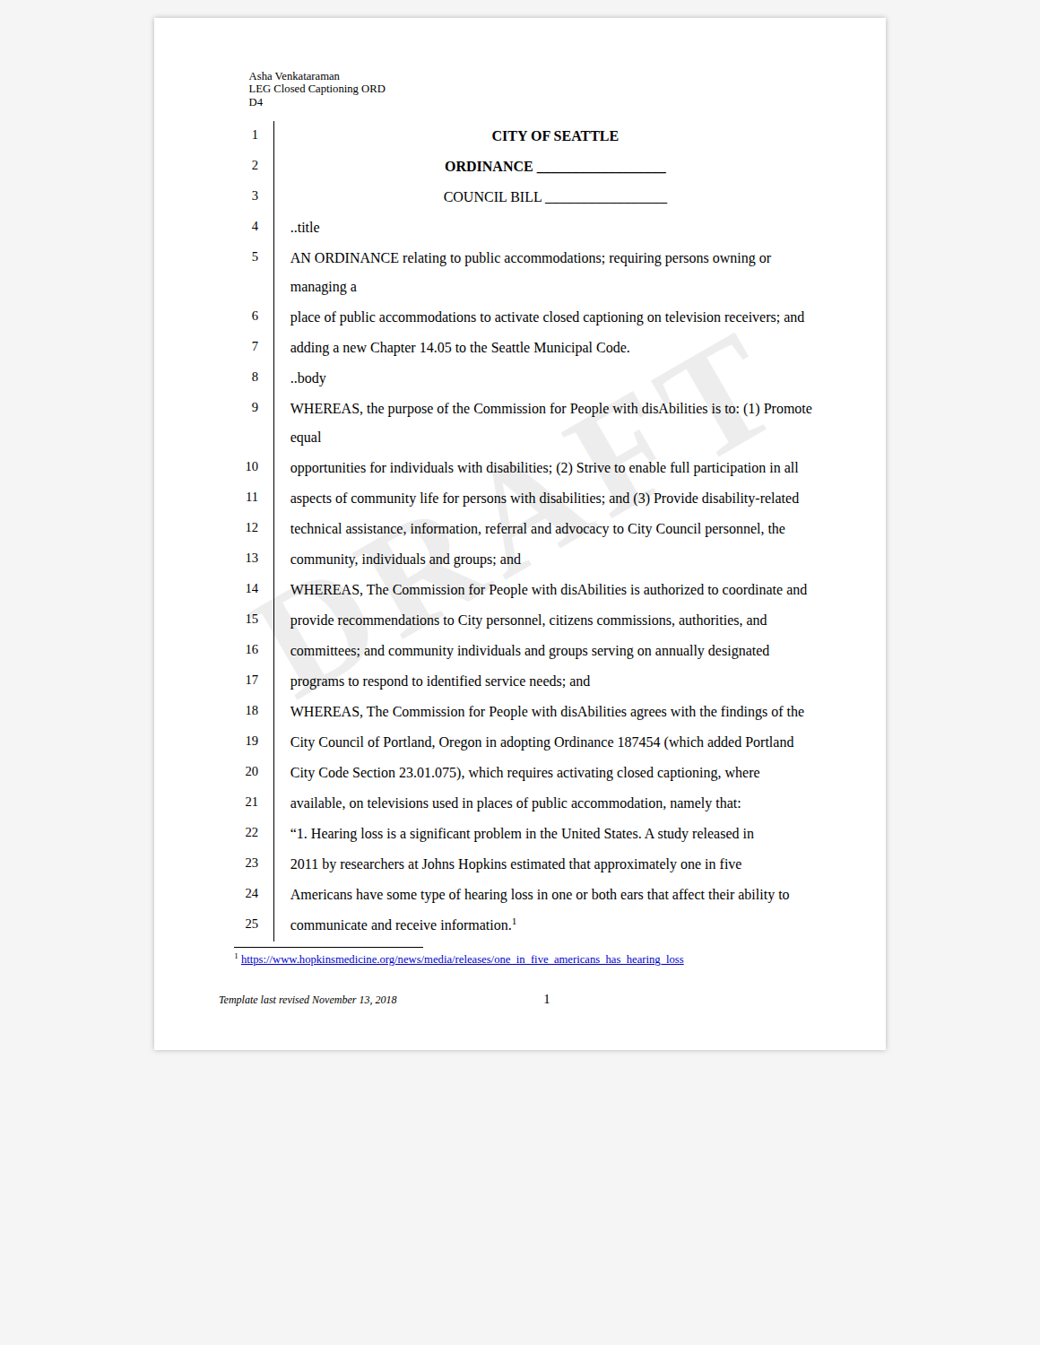DRAFT
Asha Venkataraman
LEG Closed Captioning ORD
D4
| 1 | CITY OF SEATTLE |
| 2 | ORDINANCE __________________ |
| 3 | COUNCIL BILL _________________ |
| 4 | ..title |
| 5 | AN ORDINANCE relating to public accommodations; requiring persons owning or managing a |
| 6 | place of public accommodations to activate closed captioning on television receivers; and |
| 7 | adding a new Chapter 14.05 to the Seattle Municipal Code. |
| 8 | ..body |
| 9 | WHEREAS, the purpose of the Commission for People with disAbilities is to: (1) Promote equal |
| 10 | opportunities for individuals with disabilities; (2) Strive to enable full participation in all |
| 11 | aspects of community life for persons with disabilities; and (3) Provide disability-related |
| 12 | technical assistance, information, referral and advocacy to City Council personnel, the |
| 13 | community, individuals and groups; and |
| 14 | WHEREAS, The Commission for People with disAbilities is authorized to coordinate and |
| 15 | provide recommendations to City personnel, citizens commissions, authorities, and |
| 16 | committees; and community individuals and groups serving on annually designated |
| 17 | programs to respond to identified service needs; and |
| 18 | WHEREAS, The Commission for People with disAbilities agrees with the findings of the |
| 19 | City Council of Portland, Oregon in adopting Ordinance 187454 (which added Portland |
| 20 | City Code Section 23.01.075), which requires activating closed captioning, where |
| 21 | available, on televisions used in places of public accommodation, namely that: |
| 22 | “1. Hearing loss is a significant problem in the United States. A study released in |
| 23 | 2011 by researchers at Johns Hopkins estimated that approximately one in five |
| 24 | Americans have some type of hearing loss in one or both ears that affect their ability to |
| 25 | communicate and receive information. 1 |
1 https://www.hopkinsmedicine.org/news/media/releases/one_in_five_americans_has_hearing_loss
Template last revised November 13, 2018 1